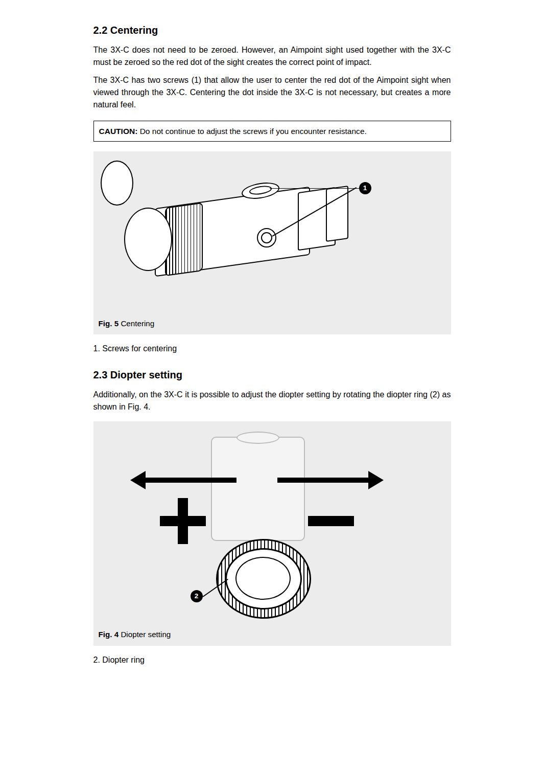2.2 Centering
The 3X-C does not need to be zeroed. However, an Aimpoint sight used together with the 3X-C must be zeroed so the red dot of the sight creates the correct point of impact.
The 3X-C has two screws (1) that allow the user to center the red dot of the Aimpoint sight when viewed through the 3X-C. Centering the dot inside the 3X-C is not necessary, but creates a more natural feel.
CAUTION: Do not continue to adjust the screws if you encounter resistance.
1
Fig. 5 Centering
1. Screws for centering
2.3 Diopter setting
Additionally, on the 3X-C it is possible to adjust the diopter setting by rotating the diopter ring (2) as shown in Fig. 4.
2
Fig. 4 Diopter setting
2. Diopter ring